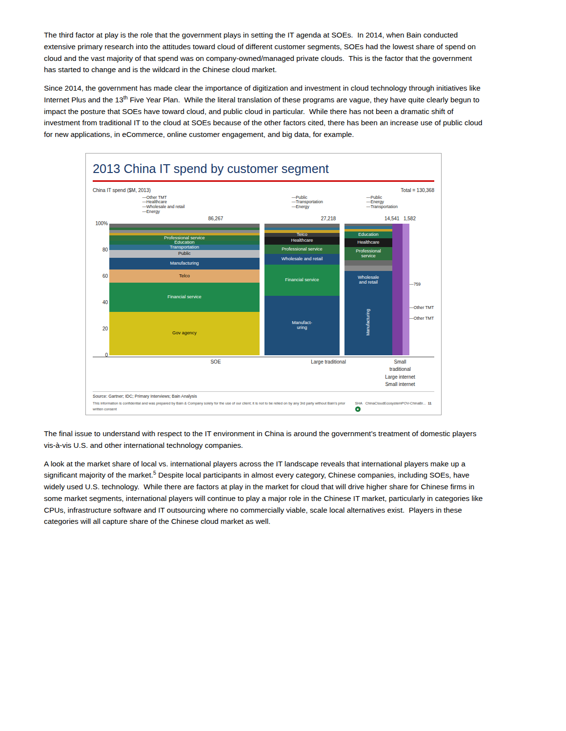The third factor at play is the role that the government plays in setting the IT agenda at SOEs. In 2014, when Bain conducted extensive primary research into the attitudes toward cloud of different customer segments, SOEs had the lowest share of spend on cloud and the vast majority of that spend was on company-owned/managed private clouds. This is the factor that the government has started to change and is the wildcard in the Chinese cloud market.
Since 2014, the government has made clear the importance of digitization and investment in cloud technology through initiatives like Internet Plus and the 13th Five Year Plan. While the literal translation of these programs are vague, they have quite clearly begun to impact the posture that SOEs have toward cloud, and public cloud in particular. While there has not been a dramatic shift of investment from traditional IT to the cloud at SOEs because of the other factors cited, there has been an increase use of public cloud for new applications, in eCommerce, online customer engagement, and big data, for example.
2013 China IT spend by customer segment
China IT spend ($M, 2013)
Total = 130,368
—Other TMT
—Healthcare
—Wholesale and retail
—Energy
—Public
—Transportation
—Energy
—Public
—Energy
—Transportation
86,267
27,218
14,541 1,582
| 100% 80 60 40 20 0 | Professional service Education Transportation Public Manufacturing Telco Financial service Gov agency | | Telco Healthcare Professional service Wholesale and retail Financial service Manufact- uring | | Education Healthcare Professional service Wholesale and retail Manufacturing | | | —759 —Other TMT —Other TMT |
SOE
Large traditional
Small
traditional
Large internet
Small internet
Source: Gartner; IDC; Primary Interviews; Bain Analysis
This information is confidential and was prepared by Bain & Company solely for the use of our client; it is not to be relied on by any 3rd party without Bain's prior written consent SHA ChinaCloudEcosystemPOV-ChinaBr... 11 ●
The final issue to understand with respect to the IT environment in China is around the government’s treatment of domestic players vis-à-vis U.S. and other international technology companies.
A look at the market share of local vs. international players across the IT landscape reveals that international players make up a significant majority of the market.5 Despite local participants in almost every category, Chinese companies, including SOEs, have widely used U.S. technology. While there are factors at play in the market for cloud that will drive higher share for Chinese firms in some market segments, international players will continue to play a major role in the Chinese IT market, particularly in categories like CPUs, infrastructure software and IT outsourcing where no commercially viable, scale local alternatives exist. Players in these categories will all capture share of the Chinese cloud market as well.